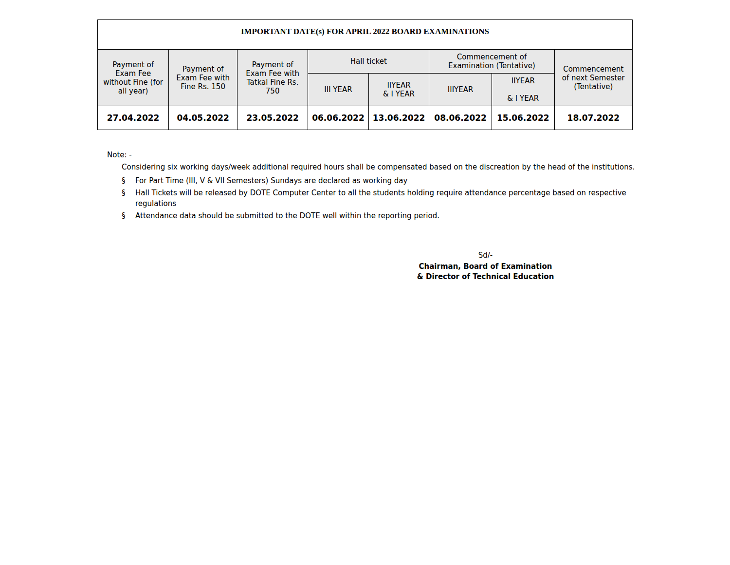| IMPORTANT DATE(s) FOR APRIL 2022 BOARD EXAMINATIONS |
| --- |
| Payment of Exam Fee without Fine (for all year) | Payment of Exam Fee with Fine Rs. 150 | Payment of Exam Fee with Tatkal Fine Rs. 750 | Hall ticket | Commencement of Examination (Tentative) | Commencement of next Semester (Tentative) |
| III YEAR | IIYEAR & I YEAR | IIIYEAR | IIYEAR & I YEAR |
| 27.04.2022 | 04.05.2022 | 23.05.2022 | 06.06.2022 | 13.06.2022 | 08.06.2022 | 15.06.2022 | 18.07.2022 |
Note: -
Considering six working days/week additional required hours shall be compensated based on the discreation by the head of the institutions.
For Part Time (III, V & VII Semesters) Sundays are declared as working day
Hall Tickets will be released by DOTE Computer Center to all the students holding require attendance percentage based on respective regulations
Attendance data should be submitted to the DOTE well within the reporting period.
Sd/-
Chairman, Board of Examination
& Director of Technical Education